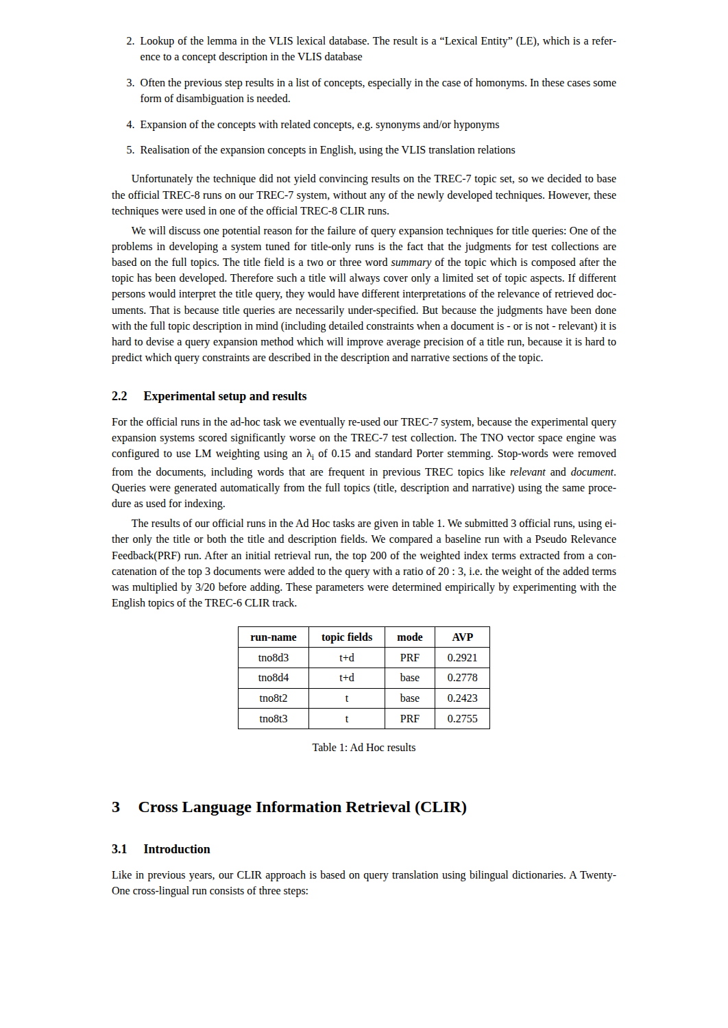2. Lookup of the lemma in the VLIS lexical database. The result is a “Lexical Entity” (LE), which is a reference to a concept description in the VLIS database
3. Often the previous step results in a list of concepts, especially in the case of homonyms. In these cases some form of disambiguation is needed.
4. Expansion of the concepts with related concepts, e.g. synonyms and/or hyponyms
5. Realisation of the expansion concepts in English, using the VLIS translation relations
Unfortunately the technique did not yield convincing results on the TREC-7 topic set, so we decided to base the official TREC-8 runs on our TREC-7 system, without any of the newly developed techniques. However, these techniques were used in one of the official TREC-8 CLIR runs.
We will discuss one potential reason for the failure of query expansion techniques for title queries: One of the problems in developing a system tuned for title-only runs is the fact that the judgments for test collections are based on the full topics. The title field is a two or three word summary of the topic which is composed after the topic has been developed. Therefore such a title will always cover only a limited set of topic aspects. If different persons would interpret the title query, they would have different interpretations of the relevance of retrieved documents. That is because title queries are necessarily under-specified. But because the judgments have been done with the full topic description in mind (including detailed constraints when a document is - or is not - relevant) it is hard to devise a query expansion method which will improve average precision of a title run, because it is hard to predict which query constraints are described in the description and narrative sections of the topic.
2.2 Experimental setup and results
For the official runs in the ad-hoc task we eventually re-used our TREC-7 system, because the experimental query expansion systems scored significantly worse on the TREC-7 test collection. The TNO vector space engine was configured to use LM weighting using an λi of 0.15 and standard Porter stemming. Stop-words were removed from the documents, including words that are frequent in previous TREC topics like relevant and document. Queries were generated automatically from the full topics (title, description and narrative) using the same procedure as used for indexing.
The results of our official runs in the Ad Hoc tasks are given in table 1. We submitted 3 official runs, using either only the title or both the title and description fields. We compared a baseline run with a Pseudo Relevance Feedback(PRF) run. After an initial retrieval run, the top 200 of the weighted index terms extracted from a concatenation of the top 3 documents were added to the query with a ratio of 20 : 3, i.e. the weight of the added terms was multiplied by 3/20 before adding. These parameters were determined empirically by experimenting with the English topics of the TREC-6 CLIR track.
| run-name | topic fields | mode | AVP |
| --- | --- | --- | --- |
| tno8d3 | t+d | PRF | 0.2921 |
| tno8d4 | t+d | base | 0.2778 |
| tno8t2 | t | base | 0.2423 |
| tno8t3 | t | PRF | 0.2755 |
Table 1: Ad Hoc results
3 Cross Language Information Retrieval (CLIR)
3.1 Introduction
Like in previous years, our CLIR approach is based on query translation using bilingual dictionaries. A Twenty-One cross-lingual run consists of three steps: